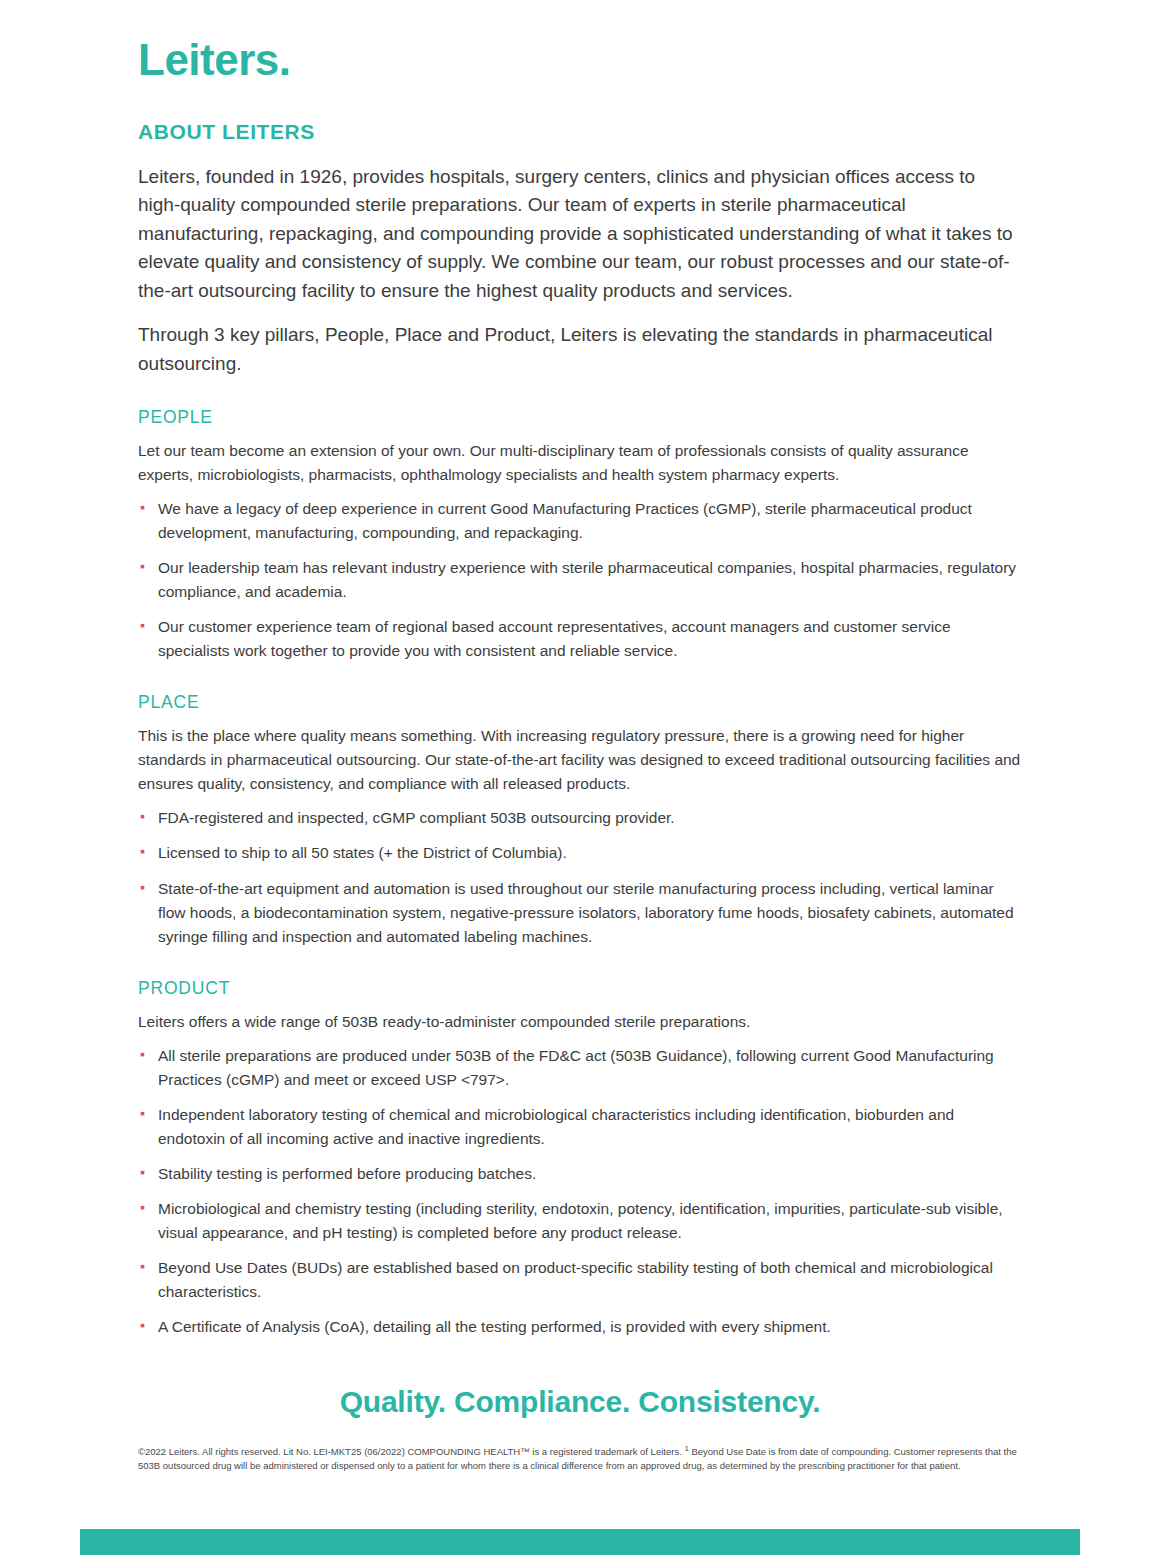Leiters.
About Leiters
Leiters, founded in 1926, provides hospitals, surgery centers, clinics and physician offices access to high-quality compounded sterile preparations. Our team of experts in sterile pharmaceutical manufacturing, repackaging, and compounding provide a sophisticated understanding of what it takes to elevate quality and consistency of supply. We combine our team, our robust processes and our state-of-the-art outsourcing facility to ensure the highest quality products and services.
Through 3 key pillars, People, Place and Product, Leiters is elevating the standards in pharmaceutical outsourcing.
People
Let our team become an extension of your own. Our multi-disciplinary team of professionals consists of quality assurance experts, microbiologists, pharmacists, ophthalmology specialists and health system pharmacy experts.
We have a legacy of deep experience in current Good Manufacturing Practices (cGMP), sterile pharmaceutical product development, manufacturing, compounding, and repackaging.
Our leadership team has relevant industry experience with sterile pharmaceutical companies, hospital pharmacies, regulatory compliance, and academia.
Our customer experience team of regional based account representatives, account managers and customer service specialists work together to provide you with consistent and reliable service.
Place
This is the place where quality means something. With increasing regulatory pressure, there is a growing need for higher standards in pharmaceutical outsourcing. Our state-of-the-art facility was designed to exceed traditional outsourcing facilities and ensures quality, consistency, and compliance with all released products.
FDA-registered and inspected, cGMP compliant 503B outsourcing provider.
Licensed to ship to all 50 states (+ the District of Columbia).
State-of-the-art equipment and automation is used throughout our sterile manufacturing process including, vertical laminar flow hoods, a biodecontamination system, negative-pressure isolators, laboratory fume hoods, biosafety cabinets, automated syringe filling and inspection and automated labeling machines.
Product
Leiters offers a wide range of 503B ready-to-administer compounded sterile preparations.
All sterile preparations are produced under 503B of the FD&C act (503B Guidance), following current Good Manufacturing Practices (cGMP) and meet or exceed USP <797>.
Independent laboratory testing of chemical and microbiological characteristics including identification, bioburden and endotoxin of all incoming active and inactive ingredients.
Stability testing is performed before producing batches.
Microbiological and chemistry testing (including sterility, endotoxin, potency, identification, impurities, particulate-sub visible, visual appearance, and pH testing) is completed before any product release.
Beyond Use Dates (BUDs) are established based on product-specific stability testing of both chemical and microbiological characteristics.
A Certificate of Analysis (CoA), detailing all the testing performed, is provided with every shipment.
Quality. Compliance. Consistency.
©2022 Leiters. All rights reserved. Lit No. LEI-MKT25 (06/2022) COMPOUNDING HEALTH™ is a registered trademark of Leiters. 1 Beyond Use Date is from date of compounding. Customer represents that the 503B outsourced drug will be administered or dispensed only to a patient for whom there is a clinical difference from an approved drug, as determined by the prescribing practitioner for that patient.